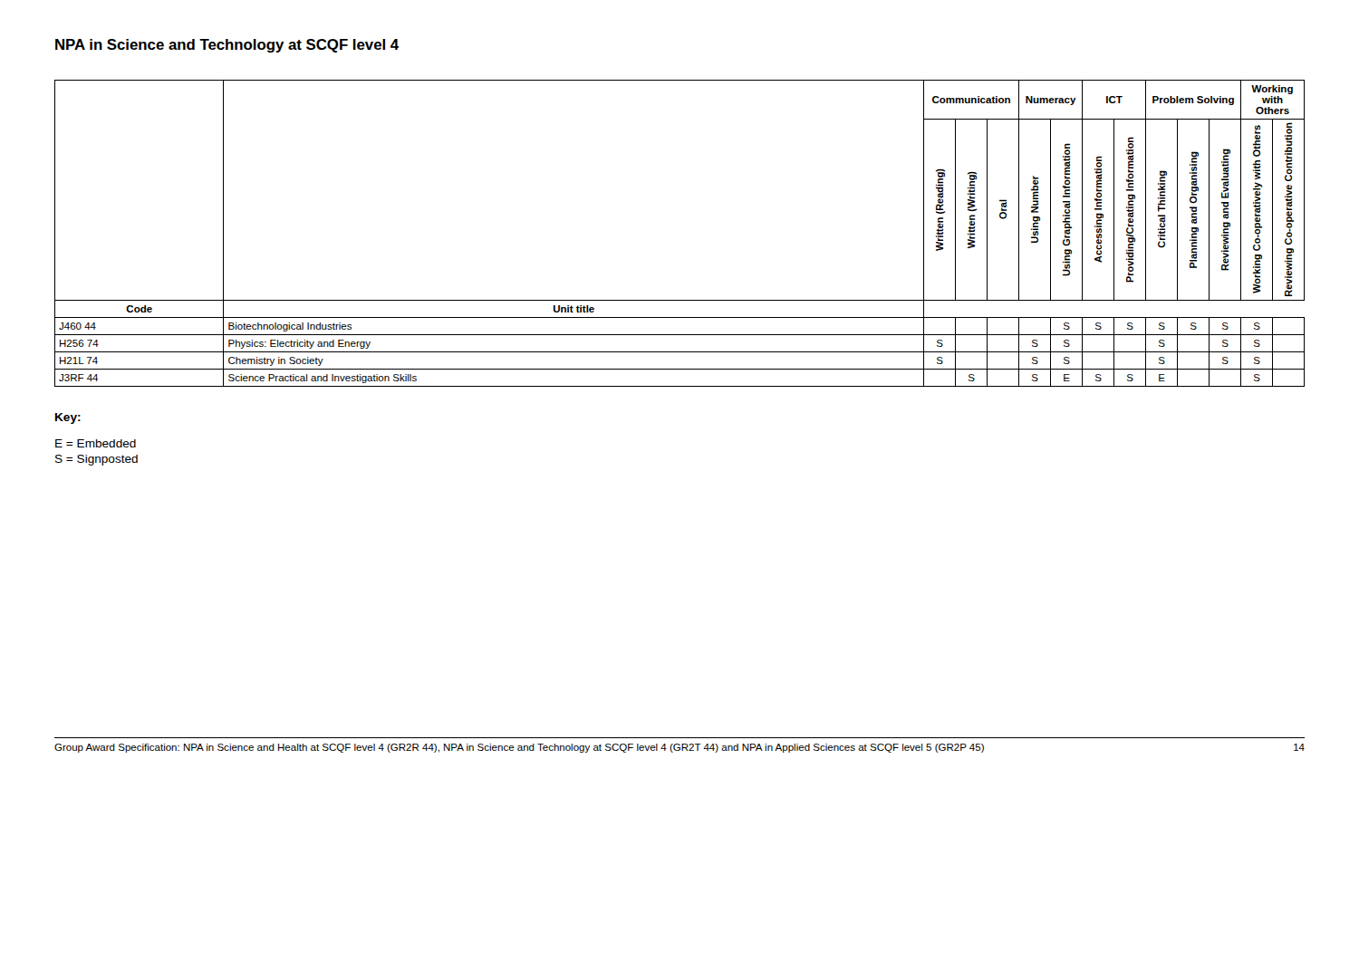NPA in Science and Technology at SCQF level 4
| | | Communication | Numeracy | ICT | Problem Solving | Working with Others |
| --- | --- | --- | --- | --- | --- | --- |
| Written (Reading) | Written (Writing) | Oral | Using Number | Using Graphical Information | Accessing Information | Providing/Creating Information | Critical Thinking | Planning and Organising | Reviewing and Evaluating | Working Co-operatively with Others | Reviewing Co-operative Contribution |
| Code | Unit title | |
| J460 44 | Biotechnological Industries | | | | | S | S | S | S | S | S | S | |
| H256 74 | Physics: Electricity and Energy | S | | | S | S | | | S | | S | S | |
| H21L 74 | Chemistry in Society | S | | | S | S | | | S | | S | S | |
| J3RF 44 | Science Practical and Investigation Skills | | S | | S | E | S | S | E | | | S | |
Key:
E = Embedded
S = Signposted
Group Award Specification: NPA in Science and Health at SCQF level 4 (GR2R 44), NPA in Science and Technology at SCQF level 4 (GR2T 44) and NPA in Applied Sciences at SCQF level 5 (GR2P 45)
14